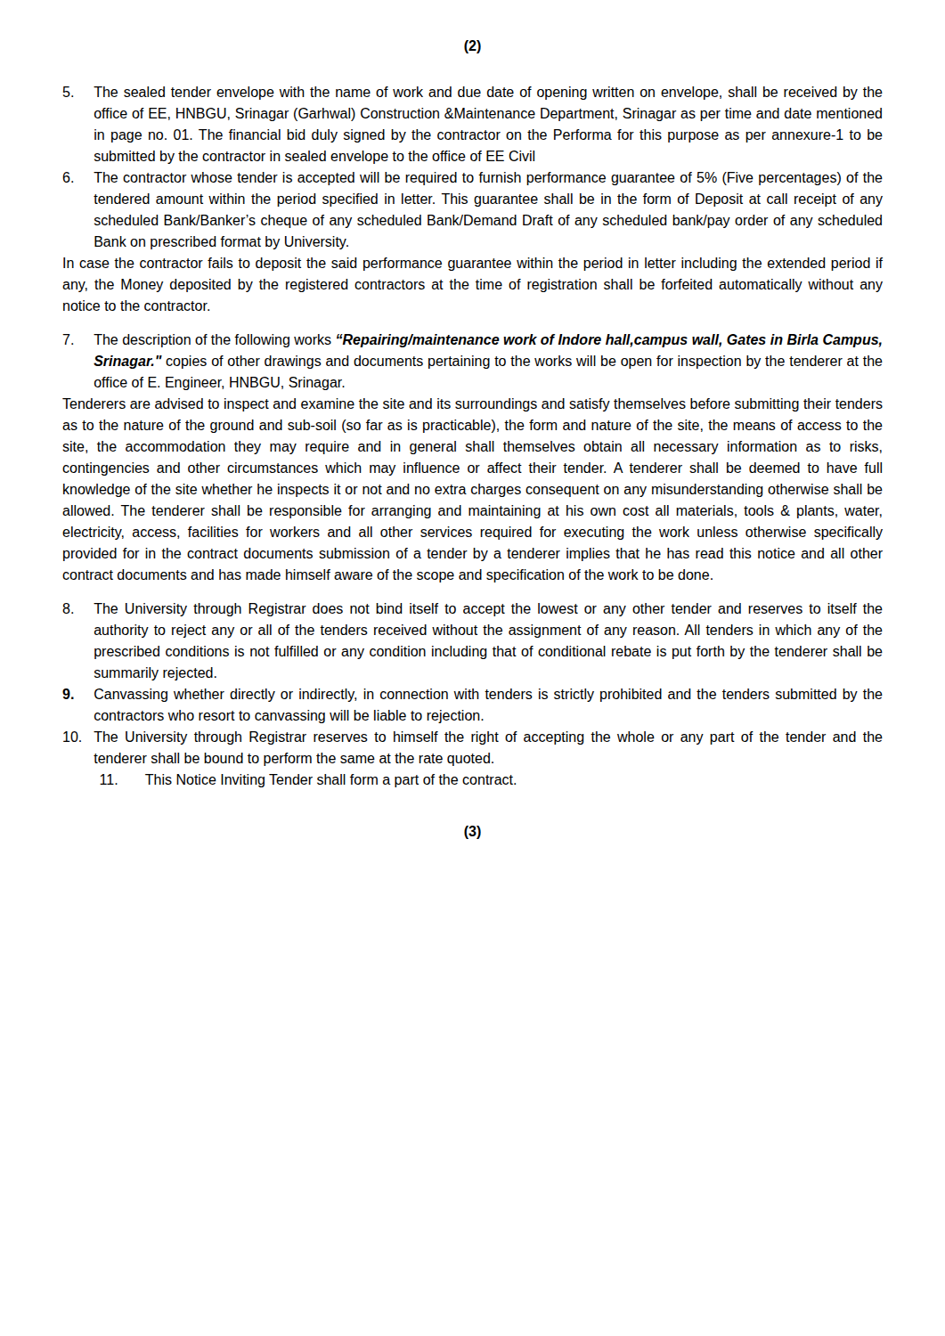(2)
5. The sealed tender envelope with the name of work and due date of opening written on envelope, shall be received by the office of EE, HNBGU, Srinagar (Garhwal) Construction &Maintenance Department, Srinagar as per time and date mentioned in page no. 01. The financial bid duly signed by the contractor on the Performa for this purpose as per annexure-1 to be submitted by the contractor in sealed envelope to the office of EE Civil
6. The contractor whose tender is accepted will be required to furnish performance guarantee of 5% (Five percentages) of the tendered amount within the period specified in letter. This guarantee shall be in the form of Deposit at call receipt of any scheduled Bank/Banker’s cheque of any scheduled Bank/Demand Draft of any scheduled bank/pay order of any scheduled Bank on prescribed format by University.
In case the contractor fails to deposit the said performance guarantee within the period in letter including the extended period if any, the Money deposited by the registered contractors at the time of registration shall be forfeited automatically without any notice to the contractor.
7. The description of the following works “Repairing/maintenance work of Indore hall,campus wall, Gates in Birla Campus, Srinagar." copies of other drawings and documents pertaining to the works will be open for inspection by the tenderer at the office of E. Engineer, HNBGU, Srinagar.
Tenderers are advised to inspect and examine the site and its surroundings and satisfy themselves before submitting their tenders as to the nature of the ground and sub-soil (so far as is practicable), the form and nature of the site, the means of access to the site, the accommodation they may require and in general shall themselves obtain all necessary information as to risks, contingencies and other circumstances which may influence or affect their tender. A tenderer shall be deemed to have full knowledge of the site whether he inspects it or not and no extra charges consequent on any misunderstanding otherwise shall be allowed. The tenderer shall be responsible for arranging and maintaining at his own cost all materials, tools & plants, water, electricity, access, facilities for workers and all other services required for executing the work unless otherwise specifically provided for in the contract documents submission of a tender by a tenderer implies that he has read this notice and all other contract documents and has made himself aware of the scope and specification of the work to be done.
8. The University through Registrar does not bind itself to accept the lowest or any other tender and reserves to itself the authority to reject any or all of the tenders received without the assignment of any reason. All tenders in which any of the prescribed conditions is not fulfilled or any condition including that of conditional rebate is put forth by the tenderer shall be summarily rejected.
9. Canvassing whether directly or indirectly, in connection with tenders is strictly prohibited and the tenders submitted by the contractors who resort to canvassing will be liable to rejection.
10. The University through Registrar reserves to himself the right of accepting the whole or any part of the tender and the tenderer shall be bound to perform the same at the rate quoted.
11. This Notice Inviting Tender shall form a part of the contract.
(3)